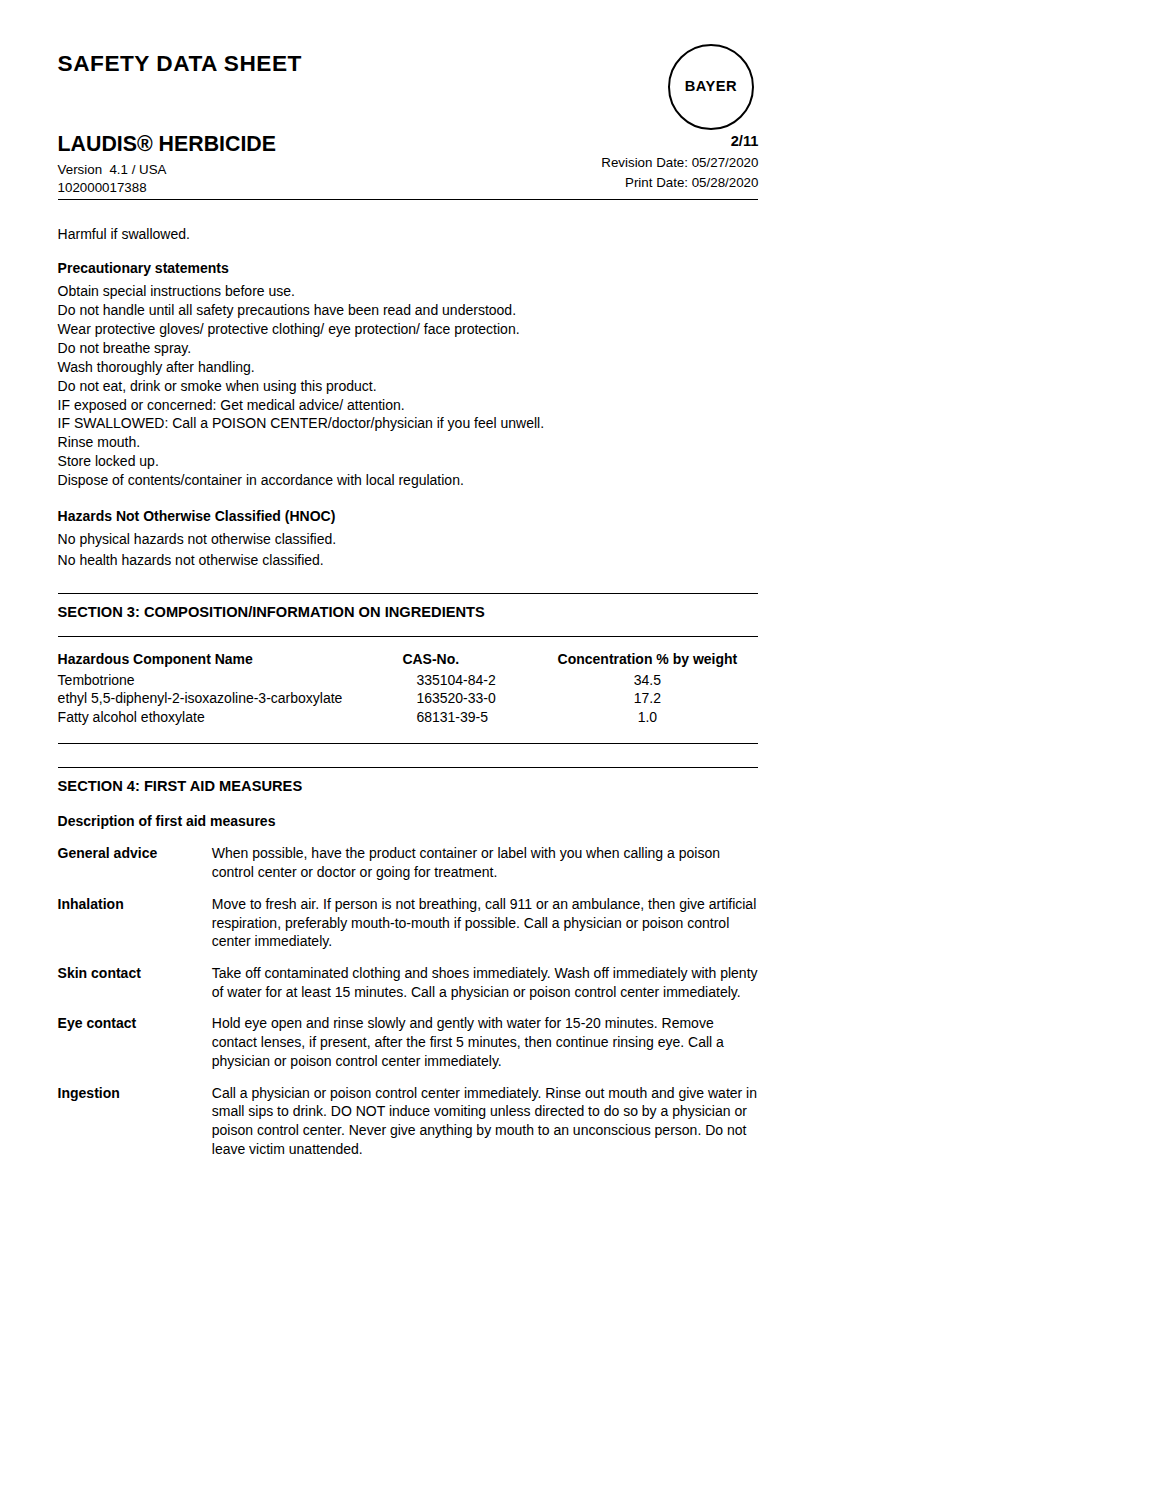BAYER
SAFETY DATA SHEET
LAUDIS® HERBICIDE
Version 4.1 / USA
102000017388
2/11
Revision Date: 05/27/2020
Print Date: 05/28/2020
Harmful if swallowed.
Precautionary statements
Obtain special instructions before use.
Do not handle until all safety precautions have been read and understood.
Wear protective gloves/ protective clothing/ eye protection/ face protection.
Do not breathe spray.
Wash thoroughly after handling.
Do not eat, drink or smoke when using this product.
IF exposed or concerned: Get medical advice/ attention.
IF SWALLOWED: Call a POISON CENTER/doctor/physician if you feel unwell.
Rinse mouth.
Store locked up.
Dispose of contents/container in accordance with local regulation.
Hazards Not Otherwise Classified (HNOC)
No physical hazards not otherwise classified.
No health hazards not otherwise classified.
SECTION 3: COMPOSITION/INFORMATION ON INGREDIENTS
| Hazardous Component Name | CAS-No. | Concentration % by weight |
| --- | --- | --- |
| Tembotrione | 335104-84-2 | 34.5 |
| ethyl 5,5-diphenyl-2-isoxazoline-3-carboxylate | 163520-33-0 | 17.2 |
| Fatty alcohol ethoxylate | 68131-39-5 | 1.0 |
SECTION 4: FIRST AID MEASURES
Description of first aid measures
| General advice | When possible, have the product container or label with you when calling a poison control center or doctor or going for treatment. |
| Inhalation | Move to fresh air. If person is not breathing, call 911 or an ambulance, then give artificial respiration, preferably mouth-to-mouth if possible. Call a physician or poison control center immediately. |
| Skin contact | Take off contaminated clothing and shoes immediately. Wash off immediately with plenty of water for at least 15 minutes. Call a physician or poison control center immediately. |
| Eye contact | Hold eye open and rinse slowly and gently with water for 15-20 minutes. Remove contact lenses, if present, after the first 5 minutes, then continue rinsing eye. Call a physician or poison control center immediately. |
| Ingestion | Call a physician or poison control center immediately. Rinse out mouth and give water in small sips to drink. DO NOT induce vomiting unless directed to do so by a physician or poison control center. Never give anything by mouth to an unconscious person. Do not leave victim unattended. |